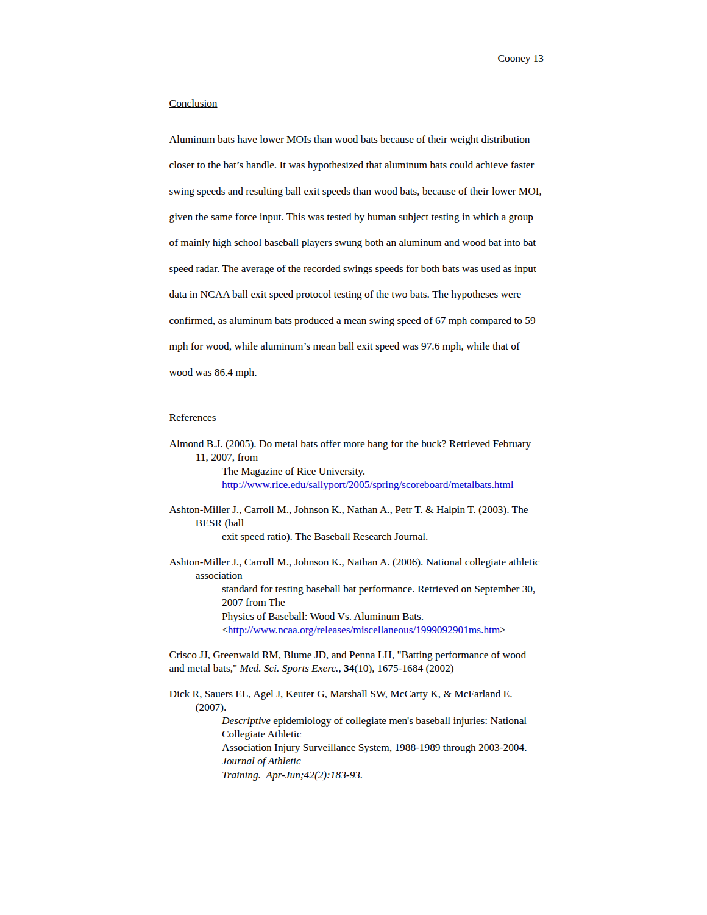Cooney 13
Conclusion
Aluminum bats have lower MOIs than wood bats because of their weight distribution closer to the bat’s handle. It was hypothesized that aluminum bats could achieve faster swing speeds and resulting ball exit speeds than wood bats, because of their lower MOI, given the same force input. This was tested by human subject testing in which a group of mainly high school baseball players swung both an aluminum and wood bat into bat speed radar. The average of the recorded swings speeds for both bats was used as input data in NCAA ball exit speed protocol testing of the two bats. The hypotheses were confirmed, as aluminum bats produced a mean swing speed of 67 mph compared to 59 mph for wood, while aluminum’s mean ball exit speed was 97.6 mph, while that of wood was 86.4 mph.
References
Almond B.J. (2005). Do metal bats offer more bang for the buck? Retrieved February 11, 2007, fromThe Magazine of Rice University. http://www.rice.edu/sallyport/2005/spring/scoreboard/metalbats.html
Ashton-Miller J., Carroll M., Johnson K., Nathan A., Petr T. & Halpin T. (2003). The BESR (ballexit speed ratio). The Baseball Research Journal.
Ashton-Miller J., Carroll M., Johnson K., Nathan A. (2006). National collegiate athletic associationstandard for testing baseball bat performance. Retrieved on September 30, 2007 from The Physics of Baseball: Wood Vs. Aluminum Bats.<http://www.ncaa.org/releases/miscellaneous/1999092901ms.htm>
Crisco JJ, Greenwald RM, Blume JD, and Penna LH, "Batting performance of wood and metal bats," Med. Sci. Sports Exerc., 34(10), 1675-1684 (2002)
Dick R, Sauers EL, Agel J, Keuter G, Marshall SW, McCarty K, & McFarland E. (2007).Descriptive epidemiology of collegiate men's baseball injuries: National Collegiate Athletic Association Injury Surveillance System, 1988-1989 through 2003-2004. Journal of Athletic Training. Apr-Jun;42(2):183-93.